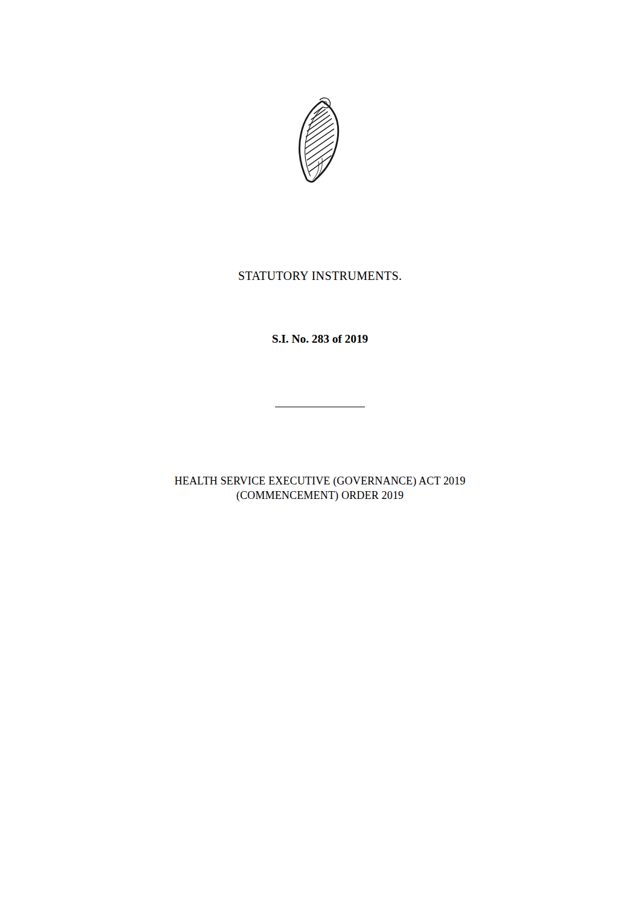STATUTORY INSTRUMENTS.
S.I. No. 283 of 2019
HEALTH SERVICE EXECUTIVE (GOVERNANCE) ACT 2019
(COMMENCEMENT) ORDER 2019